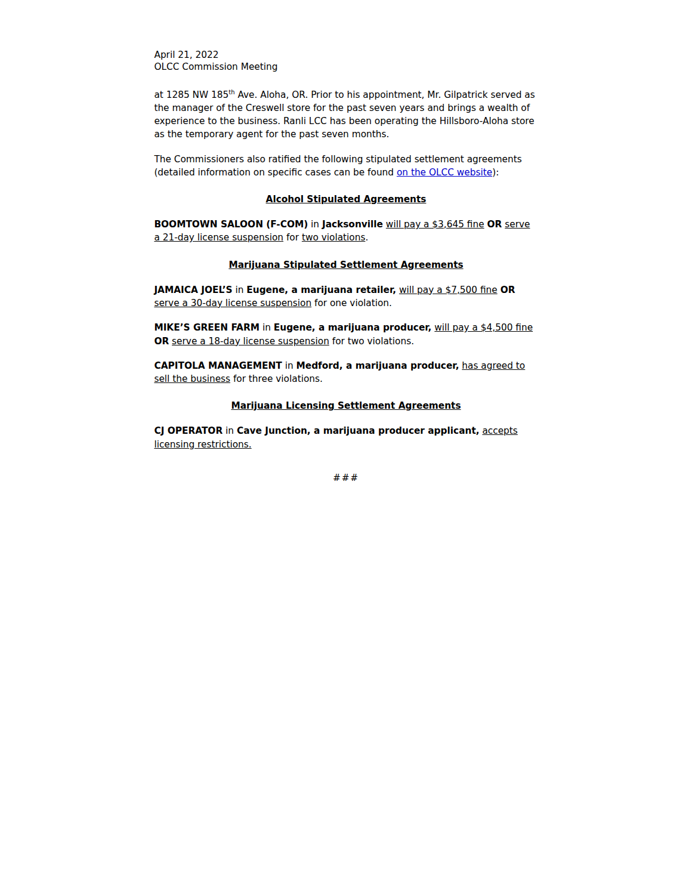April 21, 2022
OLCC Commission Meeting
at 1285 NW 185th Ave. Aloha, OR. Prior to his appointment, Mr. Gilpatrick served as the manager of the Creswell store for the past seven years and brings a wealth of experience to the business. Ranli LCC has been operating the Hillsboro-Aloha store as the temporary agent for the past seven months.
The Commissioners also ratified the following stipulated settlement agreements (detailed information on specific cases can be found on the OLCC website):
Alcohol Stipulated Agreements
BOOMTOWN SALOON (F-COM) in Jacksonville will pay a $3,645 fine OR serve a 21-day license suspension for two violations.
Marijuana Stipulated Settlement Agreements
JAMAICA JOEL’S in Eugene, a marijuana retailer, will pay a $7,500 fine OR serve a 30-day license suspension for one violation.
MIKE’S GREEN FARM in Eugene, a marijuana producer, will pay a $4,500 fine OR serve a 18-day license suspension for two violations.
CAPITOLA MANAGEMENT in Medford, a marijuana producer, has agreed to sell the business for three violations.
Marijuana Licensing Settlement Agreements
CJ OPERATOR in Cave Junction, a marijuana producer applicant, accepts licensing restrictions.
###